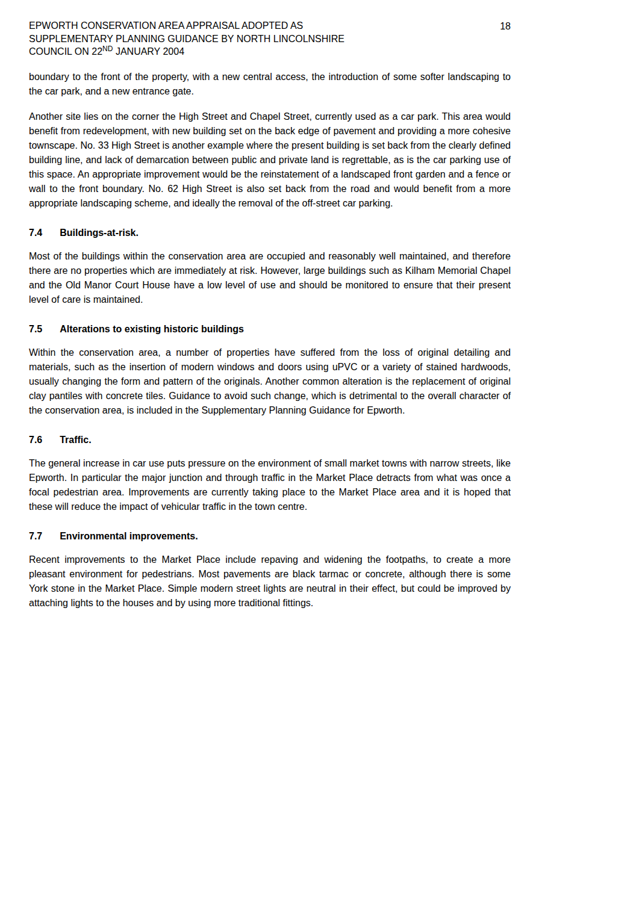18
EPWORTH CONSERVATION AREA APPRAISAL ADOPTED AS
SUPPLEMENTARY PLANNING GUIDANCE BY NORTH LINCOLNSHIRE
COUNCIL ON 22ND JANUARY 2004
boundary to the front of the property, with a new central access, the introduction of some softer landscaping to the car park, and a new entrance gate.
Another site lies on the corner the High Street and Chapel Street, currently used as a car park. This area would benefit from redevelopment, with new building set on the back edge of pavement and providing a more cohesive townscape. No. 33 High Street is another example where the present building is set back from the clearly defined building line, and lack of demarcation between public and private land is regrettable, as is the car parking use of this space. An appropriate improvement would be the reinstatement of a landscaped front garden and a fence or wall to the front boundary. No. 62 High Street is also set back from the road and would benefit from a more appropriate landscaping scheme, and ideally the removal of the off-street car parking.
7.4 Buildings-at-risk.
Most of the buildings within the conservation area are occupied and reasonably well maintained, and therefore there are no properties which are immediately at risk. However, large buildings such as Kilham Memorial Chapel and the Old Manor Court House have a low level of use and should be monitored to ensure that their present level of care is maintained.
7.5 Alterations to existing historic buildings
Within the conservation area, a number of properties have suffered from the loss of original detailing and materials, such as the insertion of modern windows and doors using uPVC or a variety of stained hardwoods, usually changing the form and pattern of the originals. Another common alteration is the replacement of original clay pantiles with concrete tiles. Guidance to avoid such change, which is detrimental to the overall character of the conservation area, is included in the Supplementary Planning Guidance for Epworth.
7.6 Traffic.
The general increase in car use puts pressure on the environment of small market towns with narrow streets, like Epworth. In particular the major junction and through traffic in the Market Place detracts from what was once a focal pedestrian area. Improvements are currently taking place to the Market Place area and it is hoped that these will reduce the impact of vehicular traffic in the town centre.
7.7 Environmental improvements.
Recent improvements to the Market Place include repaving and widening the footpaths, to create a more pleasant environment for pedestrians. Most pavements are black tarmac or concrete, although there is some York stone in the Market Place. Simple modern street lights are neutral in their effect, but could be improved by attaching lights to the houses and by using more traditional fittings.